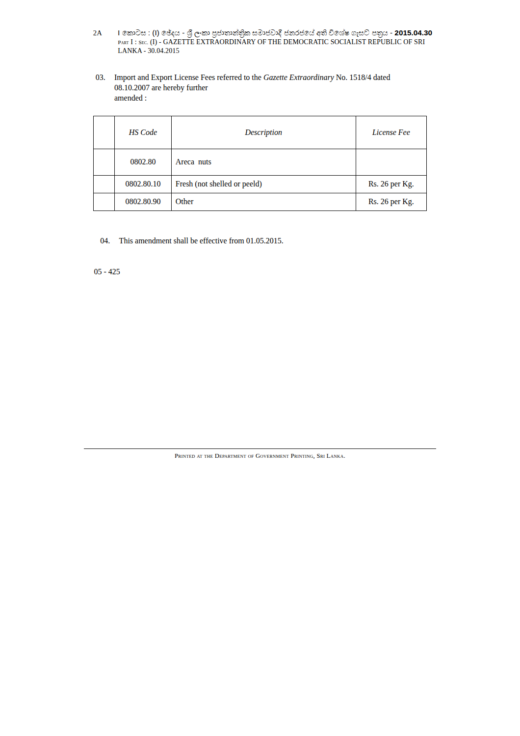2A I කොටස : (I) ඡේදය - ශ්‍රී ලංකා ප්‍රජාතාන්ත්‍රික සමාජවාදී ජනරජයේ අති විශේෂ ගැසට් පත්‍රය - 2015.04.30
Part I : Sec. (I) - GAZETTE EXTRAORDINARY OF THE DEMOCRATIC SOCIALIST REPUBLIC OF SRI LANKA - 30.04.2015
03.
Import and Export License Fees referred to the Gazette Extraordinary No. 1518/4 dated 08.10.2007 are hereby further amended :
| | HS Code | Description | License Fee |
| --- | --- | --- | --- |
| | 0802.80 | Areca nuts | |
| | 0802.80.10 | Fresh (not shelled or peeld) | Rs. 26 per Kg. |
| | 0802.80.90 | Other | Rs. 26 per Kg. |
04.
This amendment shall be effective from 01.05.2015.
05 - 425
Printed at the Department of Government Printing, Sri Lanka.